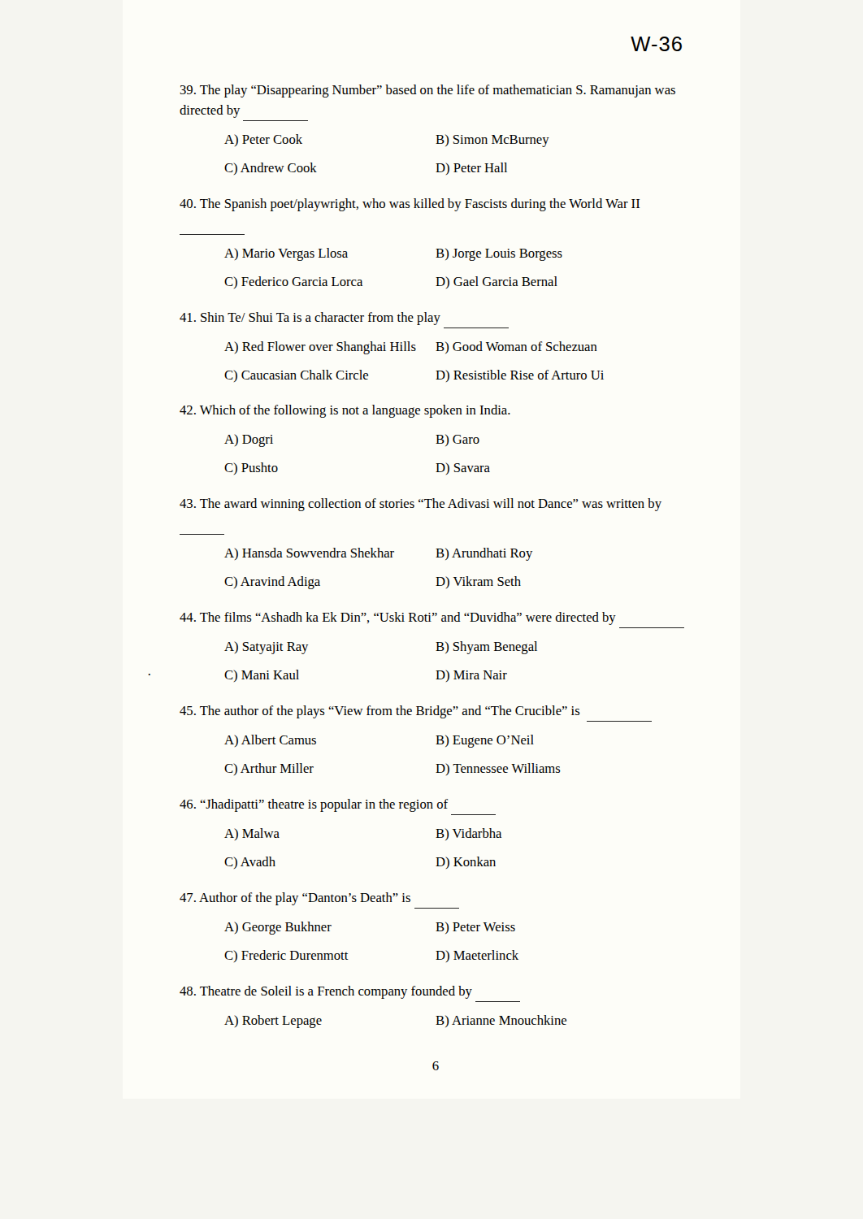W-36
The play “Disappearing Number” based on the life of mathematician S. Ramanujan was directed by
| A) Peter Cook | B) Simon McBurney |
| C) Andrew Cook | D) Peter Hall |
The Spanish poet/playwright, who was killed by Fascists during the World War II
| A) Mario Vergas Llosa | B) Jorge Louis Borgess |
| C) Federico Garcia Lorca | D) Gael Garcia Bernal |
Shin Te/ Shui Ta is a character from the play
| A) Red Flower over Shanghai Hills | B) Good Woman of Schezuan |
| C) Caucasian Chalk Circle | D) Resistible Rise of Arturo Ui |
Which of the following is not a language spoken in India.
| A) Dogri | B) Garo |
| C) Pushto | D) Savara |
The award winning collection of stories “The Adivasi will not Dance” was written by
| A) Hansda Sowvendra Shekhar | B) Arundhati Roy |
| C) Aravind Adiga | D) Vikram Seth |
The films “Ashadh ka Ek Din”, “Uski Roti” and “Duvidha” were directed by
| A) Satyajit Ray | B) Shyam Benegal |
| · C) Mani Kaul | D) Mira Nair |
The author of the plays “View from the Bridge” and “The Crucible” is
| A) Albert Camus | B) Eugene O’Neil |
| C) Arthur Miller | D) Tennessee Williams |
“Jhadipatti” theatre is popular in the region of
| A) Malwa | B) Vidarbha |
| C) Avadh | D) Konkan |
Author of the play “Danton’s Death” is
| A) George Bukhner | B) Peter Weiss |
| C) Frederic Durenmott | D) Maeterlinck |
Theatre de Soleil is a French company founded by
| A) Robert Lepage | B) Arianne Mnouchkine |
6